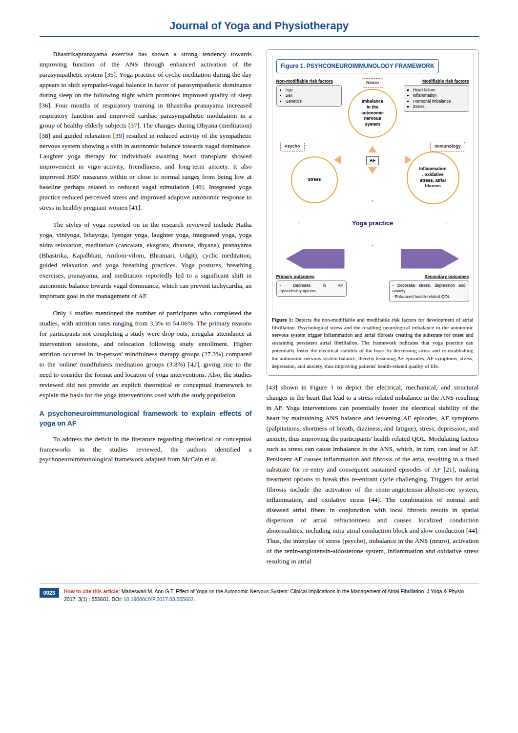Journal of Yoga and Physiotherapy
Bhastrikapranayama exercise has shown a strong tendency towards improving function of the ANS through enhanced activation of the parasympathetic system [35]. Yoga practice of cyclic meditation during the day appears to shift sympatho-vagal balance in favor of parasympathetic dominance during sleep on the following night which promotes improved quality of sleep [36]. Four months of respiratory training in Bhastrika pranayama increased respiratory function and improved cardiac parasympathetic modulation in a group of healthy elderly subjects [37]. The changes during Dhyana (meditation) [38] and guided relaxation [39] resulted in reduced activity of the sympathetic nervous system showing a shift in autonomic balance towards vagal dominance. Laughter yoga therapy for individuals awaiting heart transplant showed improvement in vigor-activity, friendliness, and long-term anxiety. It also improved HRV measures within or close to normal ranges from being low at baseline perhaps related to reduced vagal stimulation [40]. Integrated yoga practice reduced perceived stress and improved adaptive autonomic response to stress in healthy pregnant women [41].
The styles of yoga reported on in the research reviewed include Hatha yoga, viniyoga, Ishayoga, Iyengar yoga, laughter yoga, integrated yoga, yoga nidra relaxation, meditation (cancalata, ekagrata, dharana, dhyana), pranayama (Bhastrika, Kapalbhati, Anilom-vilom, Bhramari, Udgit), cyclic meditation, guided relaxation and yoga breathing practices. Yoga postures, breathing exercises, pranayama, and meditation reportedly led to a significant shift in autonomic balance towards vagal dominance, which can prevent tachycardia, an important goal in the management of AF.
Only 4 studies mentioned the number of participants who completed the studies, with attrition rates ranging from 3.3% to 54.06%. The primary reasons for participants not completing a study were drop outs, irregular attendance at intervention sessions, and relocation following study enrollment. Higher attrition occurred in 'in-person' mindfulness therapy groups (27.3%) compared to the 'online' mindfulness meditation groups (3.8%) [42], giving rise to the need to consider the format and location of yoga interventions. Also, the studies reviewed did not provide an explicit theoretical or conceptual framework to explain the basis for the yoga interventions used with the study population.
A psychoneuroimmunological framework to explain effects of yoga on AF
To address the deficit in the literature regarding theoretical or conceptual frameworks in the studies reviewed, the authors identified a psychoneuroimmunological framework adapted from McCain et al.
Figure 1. PSYHCONEUROIMMUNOLOGY FRAMEWORK
Non-modifiable risk factors
Age
Sex
Genetics
Modifiable risk factors
Heart failure
Inflammation
Hormonal imbalance
Stress
Neuro
Imbalance
in the
autonomic
nervous
system
Psycho
Immunology
Stress
Inflammation
, oxidative
stress, atrial
fibrosis
AF
Yoga practice
Primary outcomes
- Decrease in AF episodes/symptoms
Secondary outcomes
- Decrease stress, depression and anxiety
- Enhanced health-related QOL
Figure 1: Depicts the non-modifiable and modifiable risk factors for development of atrial fibrillation. Psychological stress and the resulting neurological imbalance in the autonomic nervous system trigger inflammation and atrial fibrosis creating the substrate for onset and sustaining persistent atrial fibrillation. The framework indicates that yoga practice can potentially foster the electrical stability of the heart by decreasing stress and re-establishing the autonomic nervous system balance, thereby lessening AF episodes, AF symptoms, stress, depression, and anxiety, thus improving patients' health-related quality of life.
[43] shown in Figure 1 to depict the electrical, mechanical, and structural changes in the heart that lead to a stress-related imbalance in the ANS resulting in AF. Yoga interventions can potentially foster the electrical stability of the heart by maintaining ANS balance and lessening AF episodes, AF symptoms (palpitations, shortness of breath, dizziness, and fatigue), stress, depression, and anxiety, thus improving the participants' health-related QOL. Modulating factors such as stress can cause imbalance in the ANS, which, in turn, can lead to AF. Persistent AF causes inflammation and fibrosis of the atria, resulting in a fixed substrate for re-entry and consequent sustained episodes of AF [21], making treatment options to break this re-entrant cycle challenging. Triggers for atrial fibrosis include the activation of the renin-angiotensin-aldosterone system, inflammation, and oxidative stress [44]. The combination of normal and diseased atrial fibers in conjunction with local fibrosis results in spatial dispersion of atrial refractoriness and causes localized conduction abnormalities, including intra-atrial conduction block and slow conduction [44]. Thus, the interplay of stress (psycho), imbalance in the ANS (neuro), activation of the renin-angiotensin-aldosterone system, inflammation and oxidative stress resulting in atrial
0023
How to cite this article: Maheswari M, Ann G T. Effect of Yoga on the Autonomic Nervous System: Clinical Implications in the Management of Atrial Fibrillation. J Yoga & Physio. 2017; 3(1) : 555601. DOI: 10.19080/JYP.2017.03.555602.